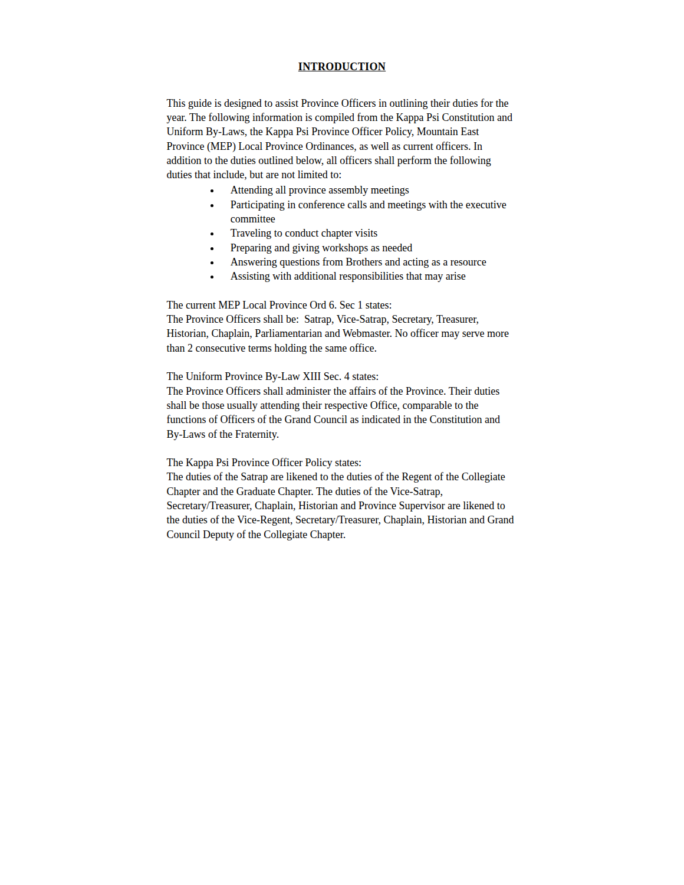INTRODUCTION
This guide is designed to assist Province Officers in outlining their duties for the year. The following information is compiled from the Kappa Psi Constitution and Uniform By-Laws, the Kappa Psi Province Officer Policy, Mountain East Province (MEP) Local Province Ordinances, as well as current officers. In addition to the duties outlined below, all officers shall perform the following duties that include, but are not limited to:
Attending all province assembly meetings
Participating in conference calls and meetings with the executive committee
Traveling to conduct chapter visits
Preparing and giving workshops as needed
Answering questions from Brothers and acting as a resource
Assisting with additional responsibilities that may arise
The current MEP Local Province Ord 6. Sec 1 states:
The Province Officers shall be: Satrap, Vice-Satrap, Secretary, Treasurer, Historian, Chaplain, Parliamentarian and Webmaster. No officer may serve more than 2 consecutive terms holding the same office.
The Uniform Province By-Law XIII Sec. 4 states:
The Province Officers shall administer the affairs of the Province. Their duties shall be those usually attending their respective Office, comparable to the functions of Officers of the Grand Council as indicated in the Constitution and By-Laws of the Fraternity.
The Kappa Psi Province Officer Policy states:
The duties of the Satrap are likened to the duties of the Regent of the Collegiate Chapter and the Graduate Chapter. The duties of the Vice-Satrap, Secretary/Treasurer, Chaplain, Historian and Province Supervisor are likened to the duties of the Vice-Regent, Secretary/Treasurer, Chaplain, Historian and Grand Council Deputy of the Collegiate Chapter.